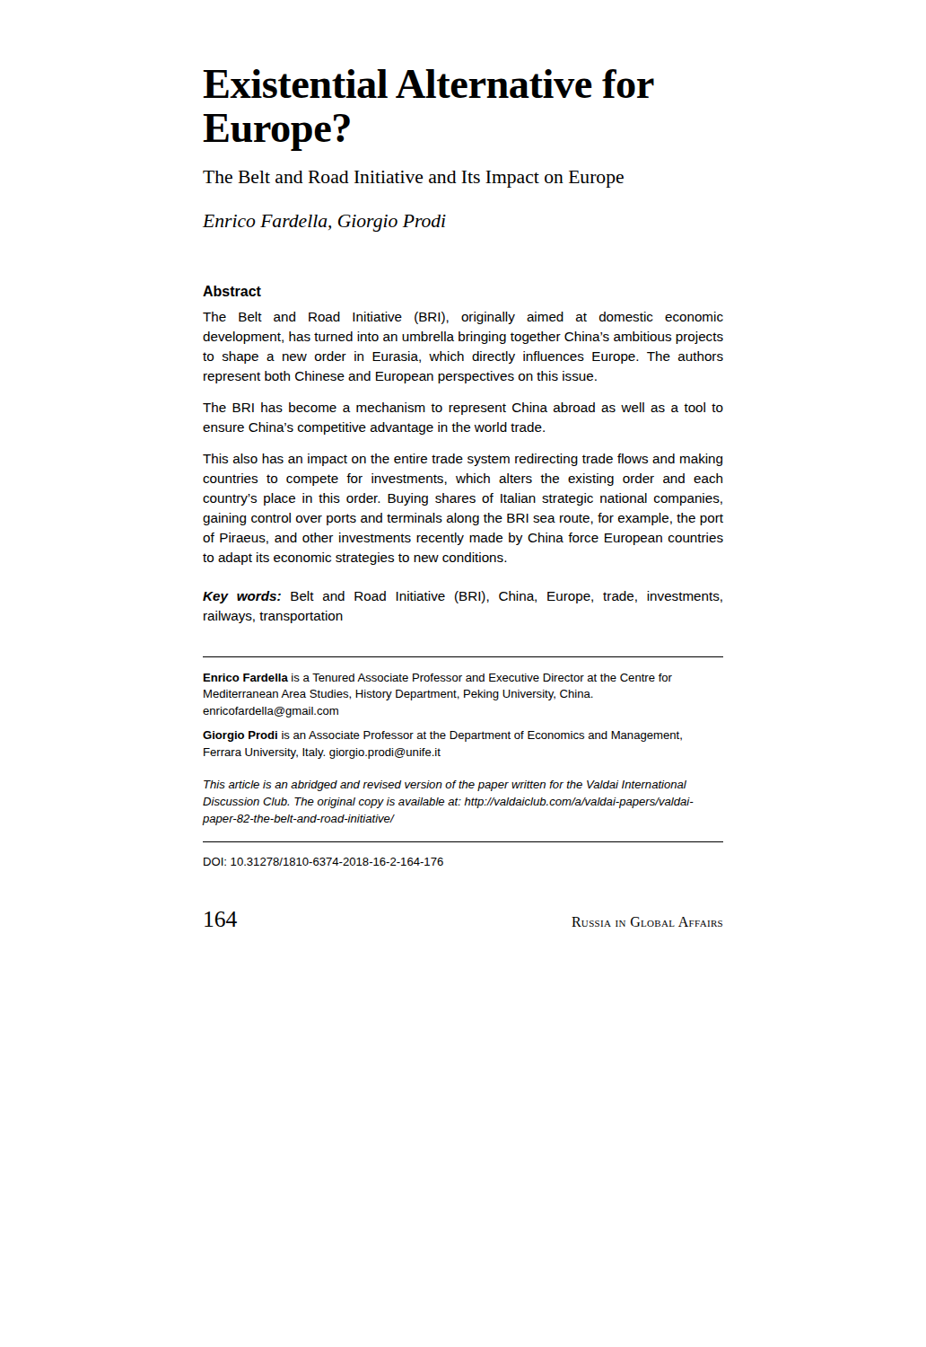Existential Alternative for Europe?
The Belt and Road Initiative and Its Impact on Europe
Enrico Fardella, Giorgio Prodi
Abstract
The Belt and Road Initiative (BRI), originally aimed at domestic economic development, has turned into an umbrella bringing together China’s ambitious projects to shape a new order in Eurasia, which directly influences Europe. The authors represent both Chinese and European perspectives on this issue.
The BRI has become a mechanism to represent China abroad as well as a tool to ensure China’s competitive advantage in the world trade.
This also has an impact on the entire trade system redirecting trade flows and making countries to compete for investments, which alters the existing order and each country’s place in this order. Buying shares of Italian strategic national companies, gaining control over ports and terminals along the BRI sea route, for example, the port of Piraeus, and other investments recently made by China force European countries to adapt its economic strategies to new conditions.
Key words: Belt and Road Initiative (BRI), China, Europe, trade, investments, railways, transportation
Enrico Fardella is a Tenured Associate Professor and Executive Director at the Centre for Mediterranean Area Studies, History Department, Peking University, China.
enricofardella@gmail.com
Giorgio Prodi is an Associate Professor at the Department of Economics and Management, Ferrara University, Italy. giorgio.prodi@unife.it
This article is an abridged and revised version of the paper written for the Valdai International Discussion Club. The original copy is available at: http://valdaiclub.com/a/valdai-papers/valdai-paper-82-the-belt-and-road-initiative/
DOI: 10.31278/1810-6374-2018-16-2-164-176
164 Russia in Global Affairs